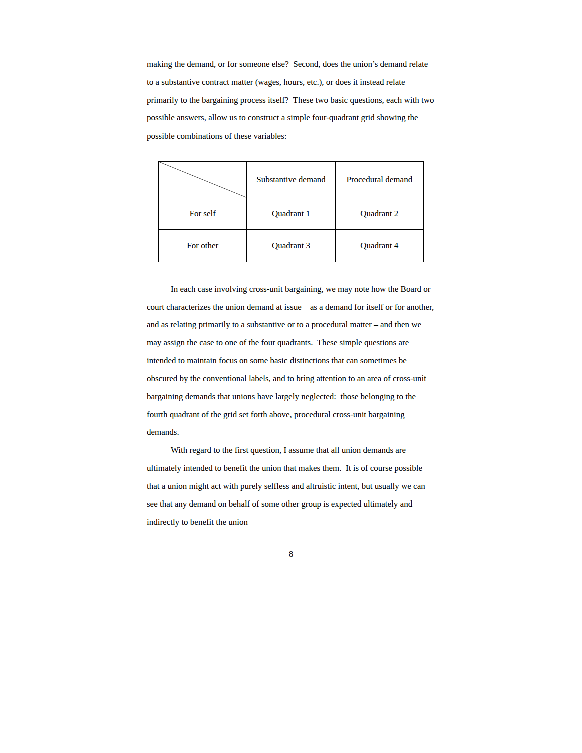making the demand, or for someone else? Second, does the union’s demand relate to a substantive contract matter (wages, hours, etc.), or does it instead relate primarily to the bargaining process itself? These two basic questions, each with two possible answers, allow us to construct a simple four-quadrant grid showing the possible combinations of these variables:
| | Substantive demand | Procedural demand |
| For self | Quadrant 1 | Quadrant 2 |
| For other | Quadrant 3 | Quadrant 4 |
In each case involving cross-unit bargaining, we may note how the Board or court characterizes the union demand at issue – as a demand for itself or for another, and as relating primarily to a substantive or to a procedural matter – and then we may assign the case to one of the four quadrants. These simple questions are intended to maintain focus on some basic distinctions that can sometimes be obscured by the conventional labels, and to bring attention to an area of cross-unit bargaining demands that unions have largely neglected: those belonging to the fourth quadrant of the grid set forth above, procedural cross-unit bargaining demands.
With regard to the first question, I assume that all union demands are ultimately intended to benefit the union that makes them. It is of course possible that a union might act with purely selfless and altruistic intent, but usually we can see that any demand on behalf of some other group is expected ultimately and indirectly to benefit the union
8